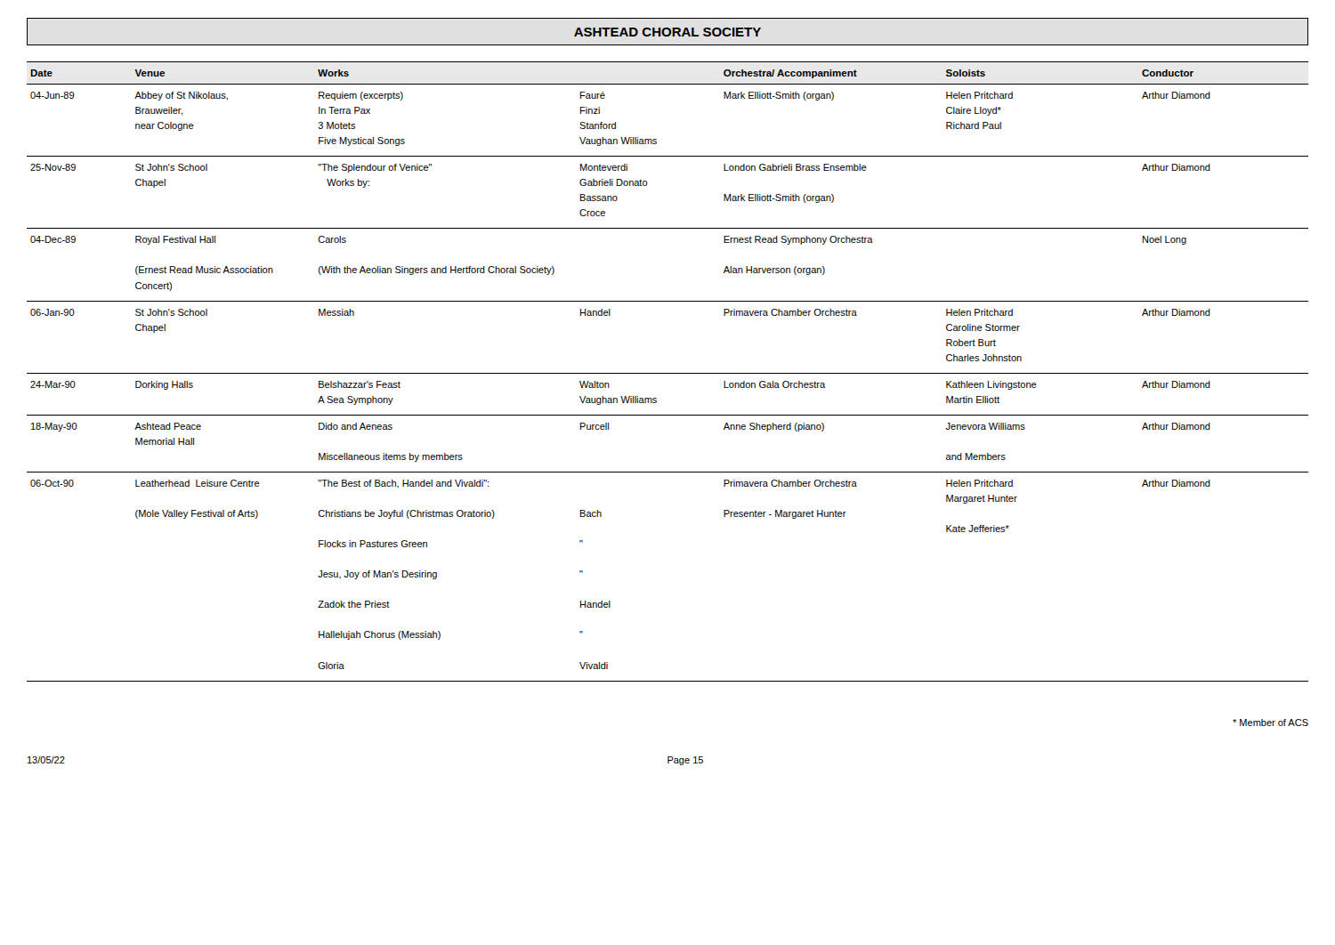ASHTEAD CHORAL SOCIETY
| Date | Venue | Works | | Orchestra/ Accompaniment | Soloists | Conductor |
| --- | --- | --- | --- | --- | --- | --- |
| 04-Jun-89 | Abbey of St Nikolaus, Brauweiler, near Cologne | Requiem (excerpts) In Terra Pax 3 Motets Five Mystical Songs | Fauré Finzi Stanford Vaughan Williams | Mark Elliott-Smith (organ) | Helen Pritchard Claire Lloyd* Richard Paul | Arthur Diamond |
| 25-Nov-89 | St John's School Chapel | "The Splendour of Venice" Works by: | Monteverdi Gabrieli Donato Bassano Croce | London Gabrieli Brass Ensemble Mark Elliott-Smith (organ) | | Arthur Diamond |
| 04-Dec-89 | Royal Festival Hall (Ernest Read Music Association Concert) | Carols (With the Aeolian Singers and Hertford Choral Society) | | Ernest Read Symphony Orchestra Alan Harverson (organ) | | Noel Long |
| 06-Jan-90 | St John's School Chapel | Messiah | Handel | Primavera Chamber Orchestra | Helen Pritchard Caroline Stormer Robert Burt Charles Johnston | Arthur Diamond |
| 24-Mar-90 | Dorking Halls | Belshazzar's Feast A Sea Symphony | Walton Vaughan Williams | London Gala Orchestra | Kathleen Livingstone Martin Elliott | Arthur Diamond |
| 18-May-90 | Ashtead Peace Memorial Hall | Dido and Aeneas Miscellaneous items by members | Purcell | Anne Shepherd (piano) | Jenevora Williams and Members | Arthur Diamond |
| 06-Oct-90 | Leatherhead Leisure Centre (Mole Valley Festival of Arts) | "The Best of Bach, Handel and Vivaldi": Christians be Joyful (Christmas Oratorio) Flocks in Pastures Green Jesu, Joy of Man's Desiring Zadok the Priest Hallelujah Chorus (Messiah) Gloria | Bach " " Handel " Vivaldi | Primavera Chamber Orchestra Presenter - Margaret Hunter | Helen Pritchard Margaret Hunter Kate Jefferies* | Arthur Diamond |
* Member of ACS
13/05/22
Page 15